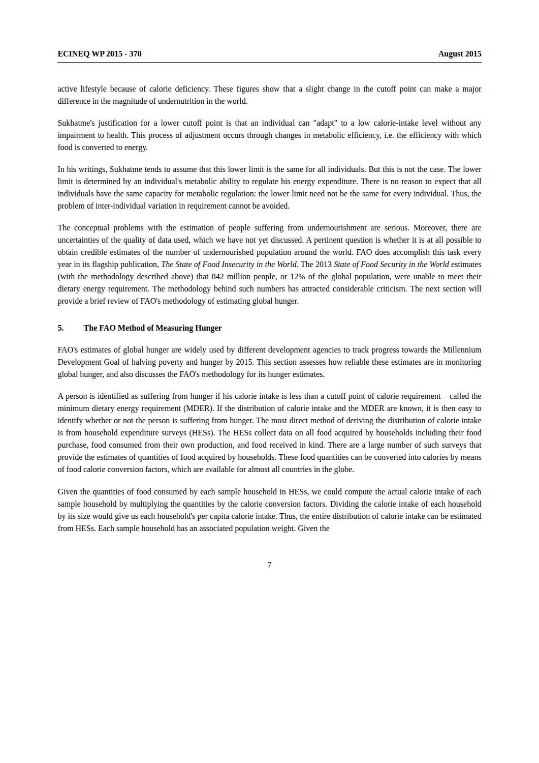ECINEQ WP 2015 - 370
August 2015
active lifestyle because of calorie deficiency. These figures show that a slight change in the cutoff point can make a major difference in the magnitude of undernutrition in the world.
Sukhatme's justification for a lower cutoff point is that an individual can "adapt" to a low calorie-intake level without any impairment to health. This process of adjustment occurs through changes in metabolic efficiency, i.e. the efficiency with which food is converted to energy.
In his writings, Sukhatme tends to assume that this lower limit is the same for all individuals. But this is not the case. The lower limit is determined by an individual's metabolic ability to regulate his energy expenditure. There is no reason to expect that all individuals have the same capacity for metabolic regulation: the lower limit need not be the same for every individual. Thus, the problem of inter-individual variation in requirement cannot be avoided.
The conceptual problems with the estimation of people suffering from undernourishment are serious. Moreover, there are uncertainties of the quality of data used, which we have not yet discussed. A pertinent question is whether it is at all possible to obtain credible estimates of the number of undernourished population around the world. FAO does accomplish this task every year in its flagship publication, The State of Food Insecurity in the World. The 2013 State of Food Security in the World estimates (with the methodology described above) that 842 million people, or 12% of the global population, were unable to meet their dietary energy requirement. The methodology behind such numbers has attracted considerable criticism. The next section will provide a brief review of FAO's methodology of estimating global hunger.
5. The FAO Method of Measuring Hunger
FAO's estimates of global hunger are widely used by different development agencies to track progress towards the Millennium Development Goal of halving poverty and hunger by 2015. This section assesses how reliable these estimates are in monitoring global hunger, and also discusses the FAO's methodology for its hunger estimates.
A person is identified as suffering from hunger if his calorie intake is less than a cutoff point of calorie requirement – called the minimum dietary energy requirement (MDER). If the distribution of calorie intake and the MDER are known, it is then easy to identify whether or not the person is suffering from hunger. The most direct method of deriving the distribution of calorie intake is from household expenditure surveys (HESs). The HESs collect data on all food acquired by households including their food purchase, food consumed from their own production, and food received in kind. There are a large number of such surveys that provide the estimates of quantities of food acquired by households. These food quantities can be converted into calories by means of food calorie conversion factors, which are available for almost all countries in the globe.
Given the quantities of food consumed by each sample household in HESs, we could compute the actual calorie intake of each sample household by multiplying the quantities by the calorie conversion factors. Dividing the calorie intake of each household by its size would give us each household's per capita calorie intake. Thus, the entire distribution of calorie intake can be estimated from HESs. Each sample household has an associated population weight. Given the
7